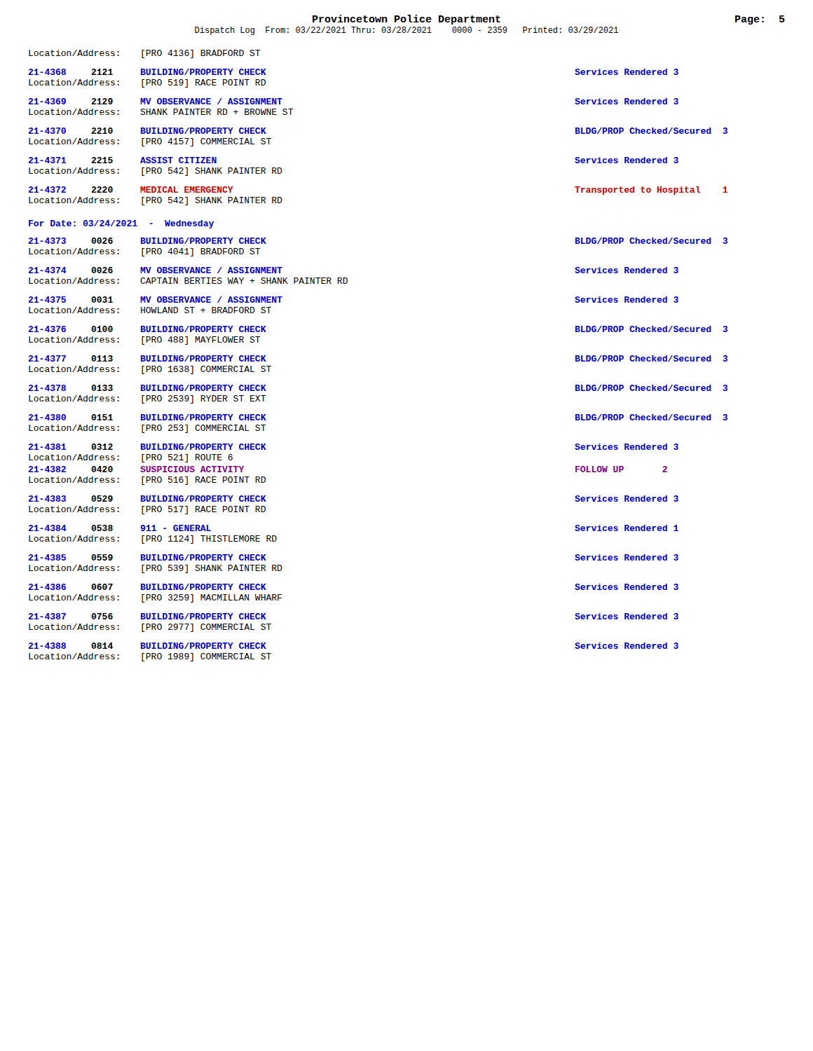Provincetown Police Department Page: 5
Dispatch Log From: 03/22/2021 Thru: 03/28/2021 0000 - 2359 Printed: 03/29/2021
Location/Address:[PRO 4136] BRADFORD ST
21-4368 2121 BUILDING/PROPERTY CHECK Services Rendered 3
Location/Address:[PRO 519] RACE POINT RD
21-4369 2129 MV OBSERVANCE / ASSIGNMENT Services Rendered 3
Location/Address: SHANK PAINTER RD + BROWNE ST
21-4370 2210 BUILDING/PROPERTY CHECK BLDG/PROP Checked/Secured 3
Location/Address:[PRO 4157] COMMERCIAL ST
21-4371 2215 ASSIST CITIZEN Services Rendered 3
Location/Address:[PRO 542] SHANK PAINTER RD
21-4372 2220 MEDICAL EMERGENCY Transported to Hospital 1
Location/Address:[PRO 542] SHANK PAINTER RD
For Date: 03/24/2021 - Wednesday
21-4373 0026 BUILDING/PROPERTY CHECK BLDG/PROP Checked/Secured 3
Location/Address:[PRO 4041] BRADFORD ST
21-4374 0026 MV OBSERVANCE / ASSIGNMENT Services Rendered 3
Location/Address: CAPTAIN BERTIES WAY + SHANK PAINTER RD
21-4375 0031 MV OBSERVANCE / ASSIGNMENT Services Rendered 3
Location/Address: HOWLAND ST + BRADFORD ST
21-4376 0100 BUILDING/PROPERTY CHECK BLDG/PROP Checked/Secured 3
Location/Address:[PRO 488] MAYFLOWER ST
21-4377 0113 BUILDING/PROPERTY CHECK BLDG/PROP Checked/Secured 3
Location/Address:[PRO 1638] COMMERCIAL ST
21-4378 0133 BUILDING/PROPERTY CHECK BLDG/PROP Checked/Secured 3
Location/Address:[PRO 2539] RYDER ST EXT
21-4380 0151 BUILDING/PROPERTY CHECK BLDG/PROP Checked/Secured 3
Location/Address:[PRO 253] COMMERCIAL ST
21-4381 0312 BUILDING/PROPERTY CHECK Services Rendered 3
Location/Address:[PRO 521] ROUTE 6
21-4382 0420 SUSPICIOUS ACTIVITY FOLLOW UP 2
Location/Address:[PRO 516] RACE POINT RD
21-4383 0529 BUILDING/PROPERTY CHECK Services Rendered 3
Location/Address:[PRO 517] RACE POINT RD
21-4384 0538 911 - GENERAL Services Rendered 1
Location/Address:[PRO 1124] THISTLEMORE RD
21-4385 0559 BUILDING/PROPERTY CHECK Services Rendered 3
Location/Address:[PRO 539] SHANK PAINTER RD
21-4386 0607 BUILDING/PROPERTY CHECK Services Rendered 3
Location/Address:[PRO 3259] MACMILLAN WHARF
21-4387 0756 BUILDING/PROPERTY CHECK Services Rendered 3
Location/Address:[PRO 2977] COMMERCIAL ST
21-4388 0814 BUILDING/PROPERTY CHECK Services Rendered 3
Location/Address:[PRO 1989] COMMERCIAL ST